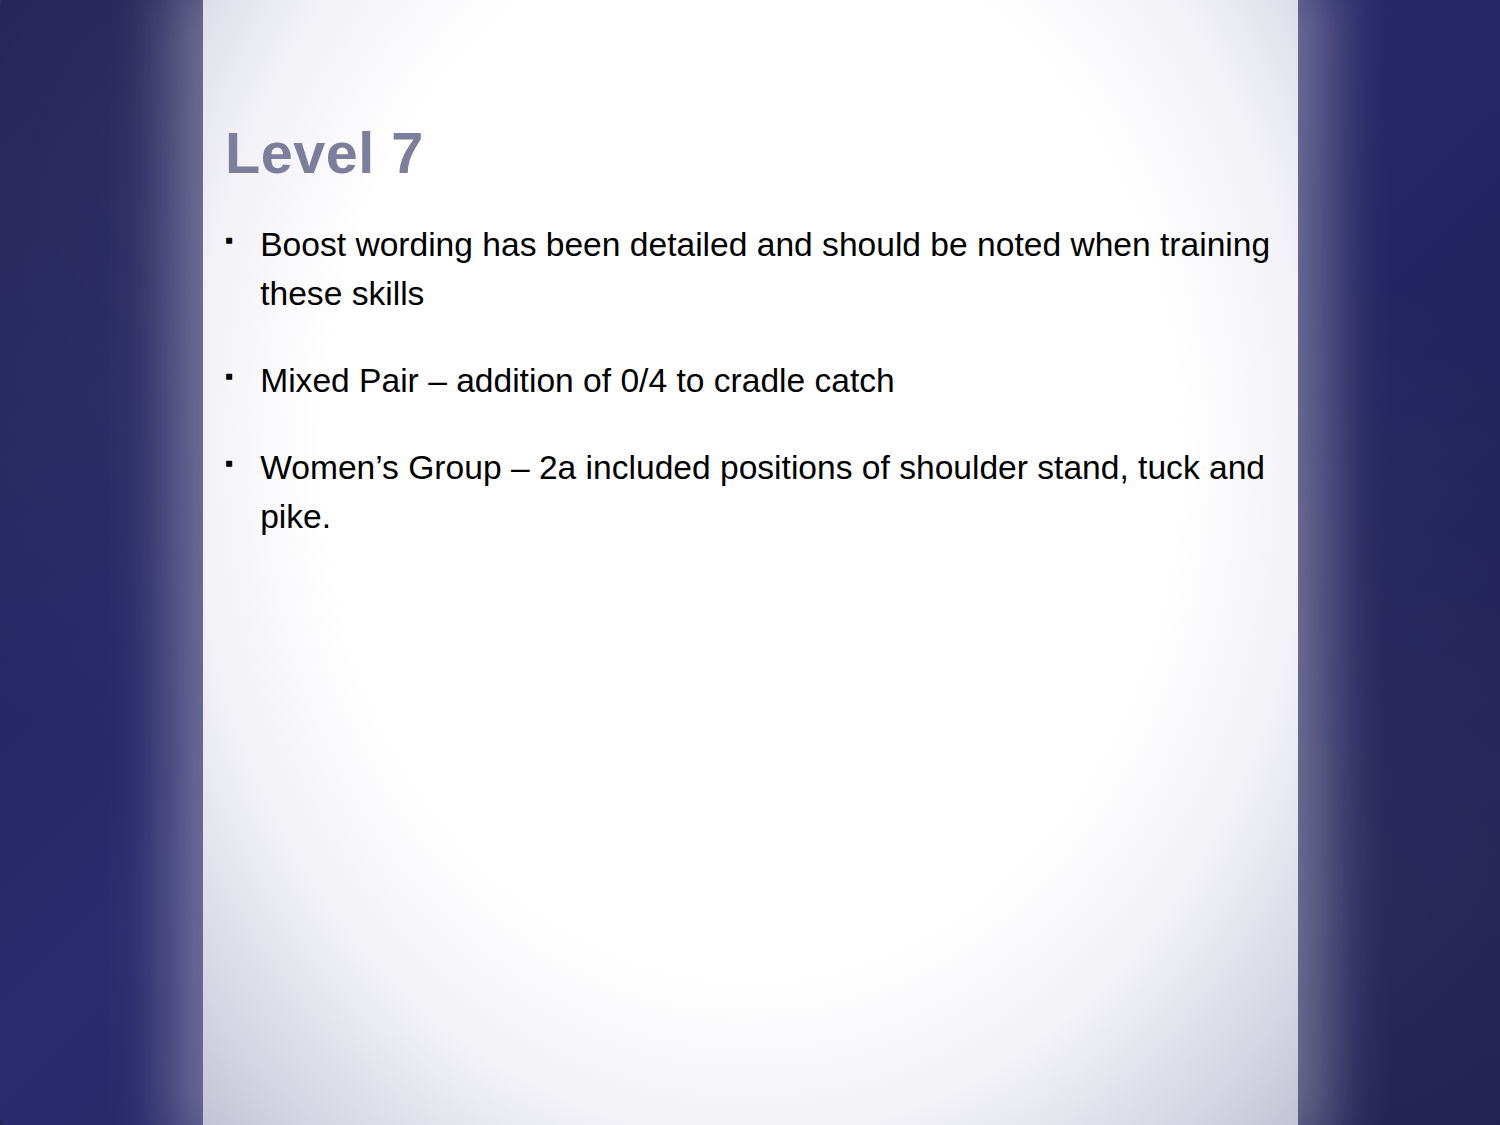Level 7
Boost wording has been detailed and should be noted when training these skills
Mixed Pair – addition of 0/4 to cradle catch
Women’s Group – 2a included positions of shoulder stand, tuck and pike.